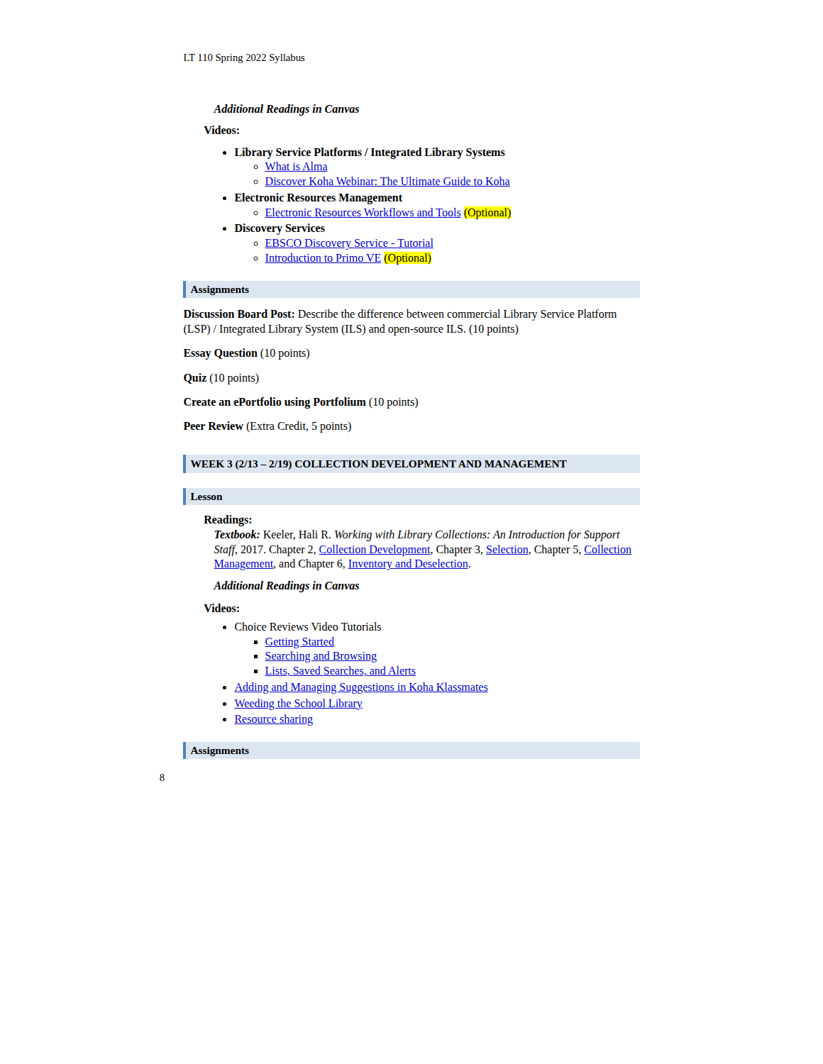LT 110 Spring 2022 Syllabus
Additional Readings in Canvas
Videos:
Library Service Platforms / Integrated Library Systems
What is Alma
Discover Koha Webinar: The Ultimate Guide to Koha
Electronic Resources Management
Electronic Resources Workflows and Tools (Optional)
Discovery Services
EBSCO Discovery Service - Tutorial
Introduction to Primo VE (Optional)
Assignments
Discussion Board Post: Describe the difference between commercial Library Service Platform (LSP) / Integrated Library System (ILS) and open-source ILS. (10 points)
Essay Question (10 points)
Quiz (10 points)
Create an ePortfolio using Portfolium (10 points)
Peer Review (Extra Credit, 5 points)
Week 3 (2/13 – 2/19) Collection Development and Management
Lesson
Readings:
Textbook: Keeler, Hali R. Working with Library Collections: An Introduction for Support Staff, 2017. Chapter 2, Collection Development, Chapter 3, Selection, Chapter 5, Collection Management, and Chapter 6, Inventory and Deselection.
Additional Readings in Canvas
Videos:
Choice Reviews Video Tutorials
Getting Started
Searching and Browsing
Lists, Saved Searches, and Alerts
Adding and Managing Suggestions in Koha Klassmates
Weeding the School Library
Resource sharing
Assignments
8